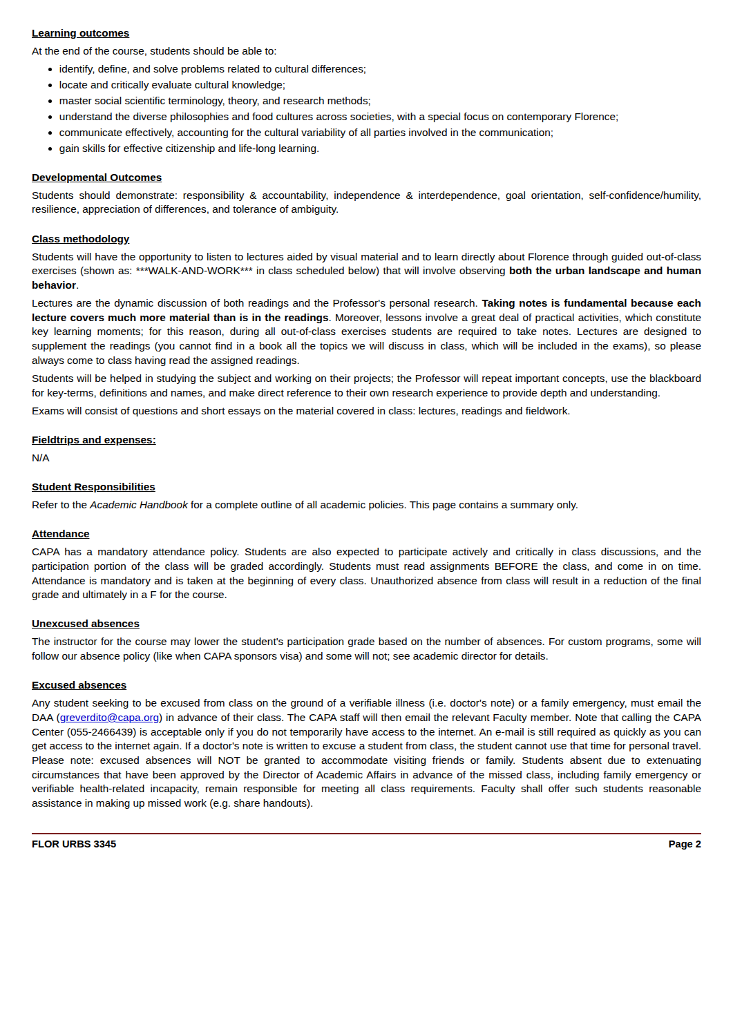Learning outcomes
At the end of the course, students should be able to:
identify, define, and solve problems related to cultural differences;
locate and critically evaluate cultural knowledge;
master social scientific terminology, theory, and research methods;
understand the diverse philosophies and food cultures across societies, with a special focus on contemporary Florence;
communicate effectively, accounting for the cultural variability of all parties involved in the communication;
gain skills for effective citizenship and life-long learning.
Developmental Outcomes
Students should demonstrate: responsibility & accountability, independence & interdependence, goal orientation, self-confidence/humility, resilience, appreciation of differences, and tolerance of ambiguity.
Class methodology
Students will have the opportunity to listen to lectures aided by visual material and to learn directly about Florence through guided out-of-class exercises (shown as: ***WALK-AND-WORK*** in class scheduled below) that will involve observing both the urban landscape and human behavior.
Lectures are the dynamic discussion of both readings and the Professor's personal research. Taking notes is fundamental because each lecture covers much more material than is in the readings. Moreover, lessons involve a great deal of practical activities, which constitute key learning moments; for this reason, during all out-of-class exercises students are required to take notes. Lectures are designed to supplement the readings (you cannot find in a book all the topics we will discuss in class, which will be included in the exams), so please always come to class having read the assigned readings.
Students will be helped in studying the subject and working on their projects; the Professor will repeat important concepts, use the blackboard for key-terms, definitions and names, and make direct reference to their own research experience to provide depth and understanding.
Exams will consist of questions and short essays on the material covered in class: lectures, readings and fieldwork.
Fieldtrips and expenses:
N/A
Student Responsibilities
Refer to the Academic Handbook for a complete outline of all academic policies. This page contains a summary only.
Attendance
CAPA has a mandatory attendance policy. Students are also expected to participate actively and critically in class discussions, and the participation portion of the class will be graded accordingly. Students must read assignments BEFORE the class, and come in on time. Attendance is mandatory and is taken at the beginning of every class. Unauthorized absence from class will result in a reduction of the final grade and ultimately in a F for the course.
Unexcused absences
The instructor for the course may lower the student's participation grade based on the number of absences. For custom programs, some will follow our absence policy (like when CAPA sponsors visa) and some will not; see academic director for details.
Excused absences
Any student seeking to be excused from class on the ground of a verifiable illness (i.e. doctor's note) or a family emergency, must email the DAA (greverdito@capa.org) in advance of their class. The CAPA staff will then email the relevant Faculty member. Note that calling the CAPA Center (055-2466439) is acceptable only if you do not temporarily have access to the internet. An e-mail is still required as quickly as you can get access to the internet again. If a doctor's note is written to excuse a student from class, the student cannot use that time for personal travel. Please note: excused absences will NOT be granted to accommodate visiting friends or family. Students absent due to extenuating circumstances that have been approved by the Director of Academic Affairs in advance of the missed class, including family emergency or verifiable health-related incapacity, remain responsible for meeting all class requirements. Faculty shall offer such students reasonable assistance in making up missed work (e.g. share handouts).
FLOR URBS 3345 Page 2